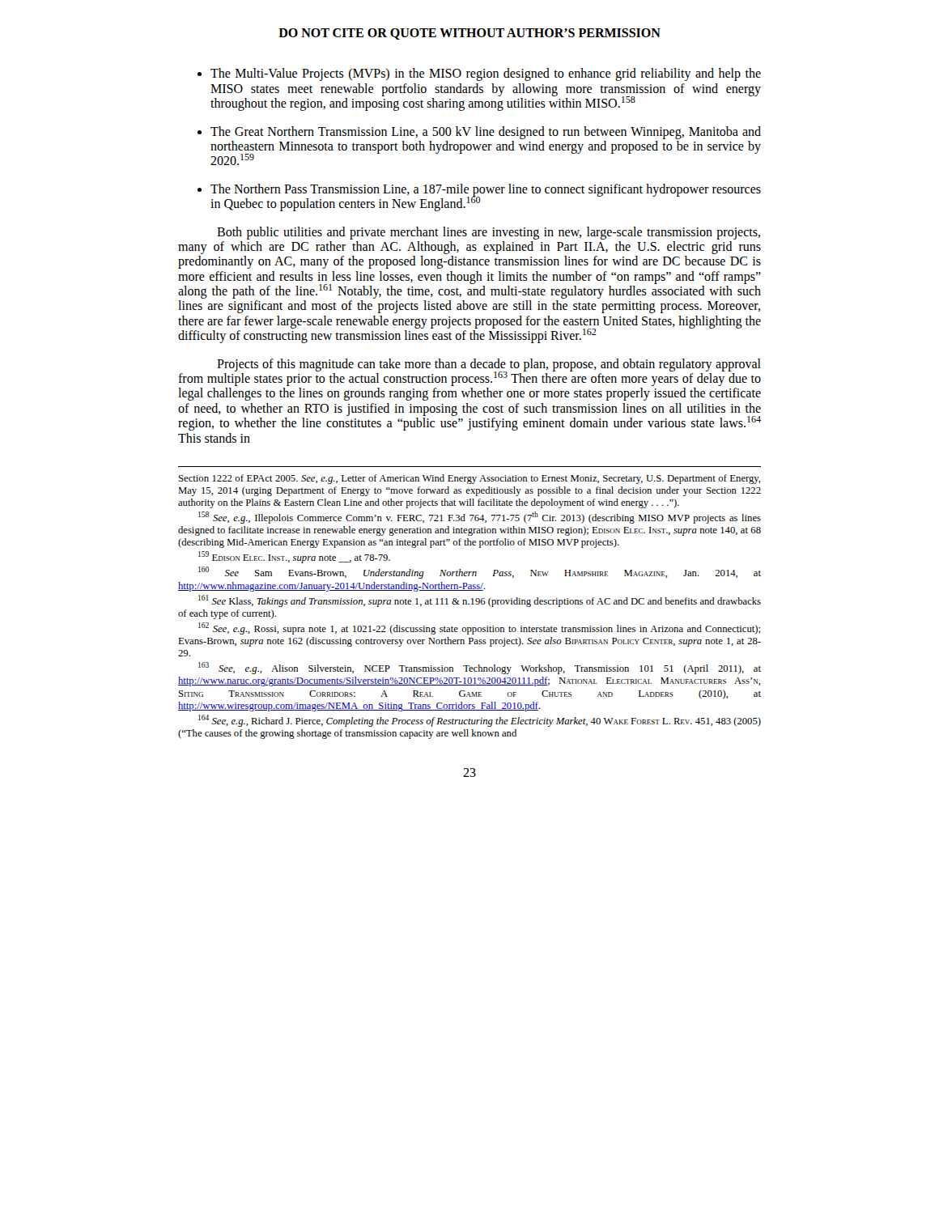DO NOT CITE OR QUOTE WITHOUT AUTHOR’S PERMISSION
The Multi-Value Projects (MVPs) in the MISO region designed to enhance grid reliability and help the MISO states meet renewable portfolio standards by allowing more transmission of wind energy throughout the region, and imposing cost sharing among utilities within MISO.158
The Great Northern Transmission Line, a 500 kV line designed to run between Winnipeg, Manitoba and northeastern Minnesota to transport both hydropower and wind energy and proposed to be in service by 2020.159
The Northern Pass Transmission Line, a 187-mile power line to connect significant hydropower resources in Quebec to population centers in New England.160
Both public utilities and private merchant lines are investing in new, large-scale transmission projects, many of which are DC rather than AC. Although, as explained in Part II.A, the U.S. electric grid runs predominantly on AC, many of the proposed long-distance transmission lines for wind are DC because DC is more efficient and results in less line losses, even though it limits the number of “on ramps” and “off ramps” along the path of the line.161 Notably, the time, cost, and multi-state regulatory hurdles associated with such lines are significant and most of the projects listed above are still in the state permitting process. Moreover, there are far fewer large-scale renewable energy projects proposed for the eastern United States, highlighting the difficulty of constructing new transmission lines east of the Mississippi River.162
Projects of this magnitude can take more than a decade to plan, propose, and obtain regulatory approval from multiple states prior to the actual construction process.163 Then there are often more years of delay due to legal challenges to the lines on grounds ranging from whether one or more states properly issued the certificate of need, to whether an RTO is justified in imposing the cost of such transmission lines on all utilities in the region, to whether the line constitutes a “public use” justifying eminent domain under various state laws.164 This stands in
Section 1222 of EPAct 2005. See, e.g., Letter of American Wind Energy Association to Ernest Moniz, Secretary, U.S. Department of Energy, May 15, 2014 (urging Department of Energy to “move forward as expeditiously as possible to a final decision under your Section 1222 authority on the Plains & Eastern Clean Line and other projects that will facilitate the depoloyment of wind energy . . . .”).
158 See, e.g., Illepolois Commerce Comm’n v. FERC, 721 F.3d 764, 771-75 (7th Cir. 2013) (describing MISO MVP projects as lines designed to facilitate increase in renewable energy generation and integration within MISO region); Edison Elec. Inst., supra note 140, at 68 (describing Mid-American Energy Expansion as “an integral part” of the portfolio of MISO MVP projects).
159 Edison Elec. Inst., supra note __, at 78-79.
160 See Sam Evans-Brown, Understanding Northern Pass, New Hampshire Magazine, Jan. 2014, at http://www.nhmagazine.com/January-2014/Understanding-Northern-Pass/.
161 See Klass, Takings and Transmission, supra note 1, at 111 & n.196 (providing descriptions of AC and DC and benefits and drawbacks of each type of current).
162 See, e.g., Rossi, supra note 1, at 1021-22 (discussing state opposition to interstate transmission lines in Arizona and Connecticut); Evans-Brown, supra note 162 (discussing controversy over Northern Pass project). See also Bipartisan Policy Center, supra note 1, at 28-29.
163 See, e.g., Alison Silverstein, NCEP Transmission Technology Workshop, Transmission 101 51 (April 2011), at http://www.naruc.org/grants/Documents/Silverstein%20NCEP%20T-101%200420111.pdf; National Electrical Manufacturers Ass’n, Siting Transmission Corridors: A Real Game of Chutes and Ladders (2010), at http://www.wiresgroup.com/images/NEMA_on_Siting_Trans_Corridors_Fall_2010.pdf.
164 See, e.g., Richard J. Pierce, Completing the Process of Restructuring the Electricity Market, 40 Wake Forest L. Rev. 451, 483 (2005) (“The causes of the growing shortage of transmission capacity are well known and
23